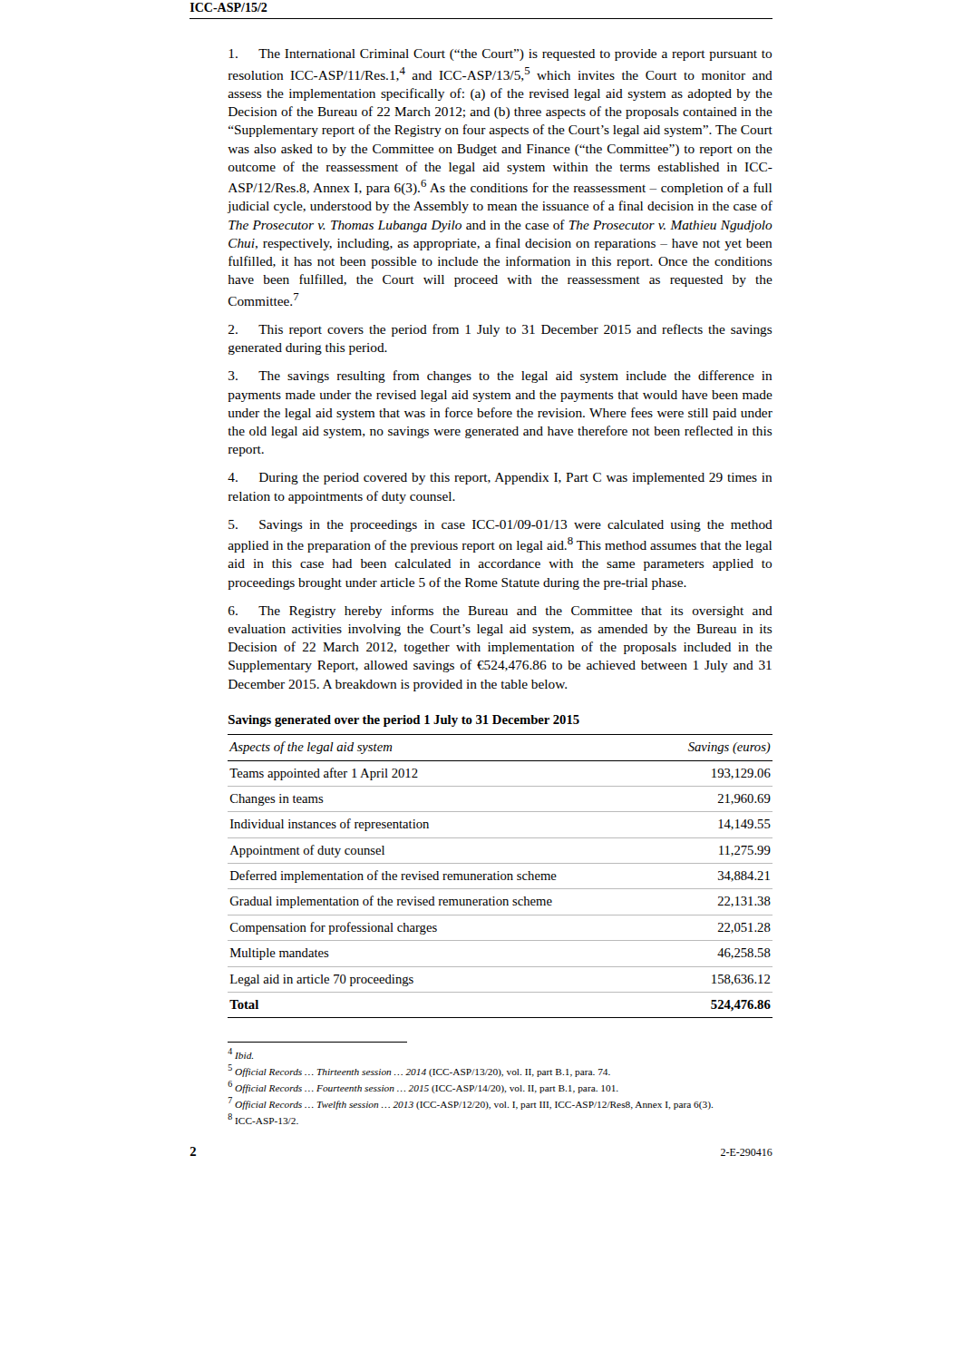ICC-ASP/15/2
1. The International Criminal Court (“the Court”) is requested to provide a report pursuant to resolution ICC-ASP/11/Res.1,4 and ICC-ASP/13/5,5 which invites the Court to monitor and assess the implementation specifically of: (a) of the revised legal aid system as adopted by the Decision of the Bureau of 22 March 2012; and (b) three aspects of the proposals contained in the “Supplementary report of the Registry on four aspects of the Court’s legal aid system”. The Court was also asked to by the Committee on Budget and Finance (“the Committee”) to report on the outcome of the reassessment of the legal aid system within the terms established in ICC-ASP/12/Res.8, Annex I, para 6(3).6 As the conditions for the reassessment – completion of a full judicial cycle, understood by the Assembly to mean the issuance of a final decision in the case of The Prosecutor v. Thomas Lubanga Dyilo and in the case of The Prosecutor v. Mathieu Ngudjolo Chui, respectively, including, as appropriate, a final decision on reparations – have not yet been fulfilled, it has not been possible to include the information in this report. Once the conditions have been fulfilled, the Court will proceed with the reassessment as requested by the Committee.7
2. This report covers the period from 1 July to 31 December 2015 and reflects the savings generated during this period.
3. The savings resulting from changes to the legal aid system include the difference in payments made under the revised legal aid system and the payments that would have been made under the legal aid system that was in force before the revision. Where fees were still paid under the old legal aid system, no savings were generated and have therefore not been reflected in this report.
4. During the period covered by this report, Appendix I, Part C was implemented 29 times in relation to appointments of duty counsel.
5. Savings in the proceedings in case ICC-01/09-01/13 were calculated using the method applied in the preparation of the previous report on legal aid.8 This method assumes that the legal aid in this case had been calculated in accordance with the same parameters applied to proceedings brought under article 5 of the Rome Statute during the pre-trial phase.
6. The Registry hereby informs the Bureau and the Committee that its oversight and evaluation activities involving the Court’s legal aid system, as amended by the Bureau in its Decision of 22 March 2012, together with implementation of the proposals included in the Supplementary Report, allowed savings of €524,476.86 to be achieved between 1 July and 31 December 2015. A breakdown is provided in the table below.
Savings generated over the period 1 July to 31 December 2015
| Aspects of the legal aid system | Savings (euros) |
| --- | --- |
| Teams appointed after 1 April 2012 | 193,129.06 |
| Changes in teams | 21,960.69 |
| Individual instances of representation | 14,149.55 |
| Appointment of duty counsel | 11,275.99 |
| Deferred implementation of the revised remuneration scheme | 34,884.21 |
| Gradual implementation of the revised remuneration scheme | 22,131.38 |
| Compensation for professional charges | 22,051.28 |
| Multiple mandates | 46,258.58 |
| Legal aid in article 70 proceedings | 158,636.12 |
| Total | 524,476.86 |
4 Ibid.
5 Official Records … Thirteenth session … 2014 (ICC-ASP/13/20), vol. II, part B.1, para. 74.
6 Official Records … Fourteenth session … 2015 (ICC-ASP/14/20), vol. II, part B.1, para. 101.
7 Official Records … Twelfth session … 2013 (ICC-ASP/12/20), vol. I, part III, ICC-ASP/12/Res8, Annex I, para 6(3).
8 ICC-ASP-13/2.
2 2-E-290416